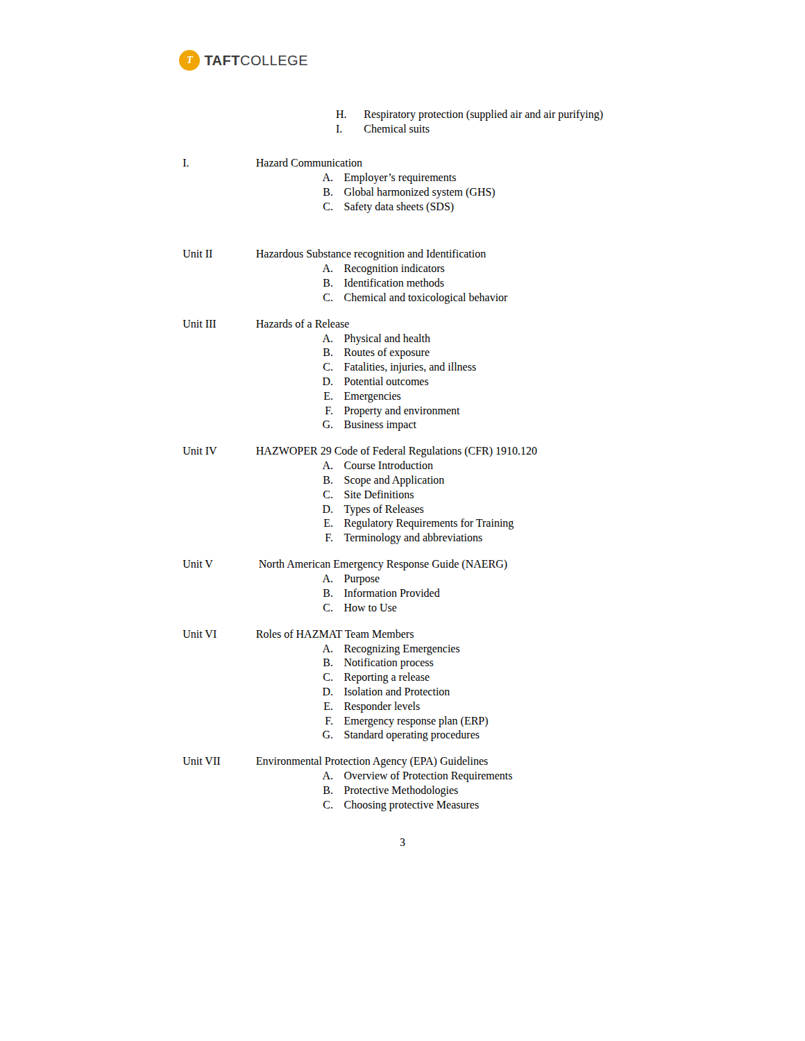T TAFTCOLLEGE
H. Respiratory protection (supplied air and air purifying)
I. Chemical suits
I.
Hazard Communication
Employer’s requirements
Global harmonized system (GHS)
Safety data sheets (SDS)
Unit II
Hazardous Substance recognition and Identification
Recognition indicators
Identification methods
Chemical and toxicological behavior
Unit III
Hazards of a Release
Physical and health
Routes of exposure
Fatalities, injuries, and illness
Potential outcomes
Emergencies
Property and environment
Business impact
Unit IV
HAZWOPER 29 Code of Federal Regulations (CFR) 1910.120
Course Introduction
Scope and Application
Site Definitions
Types of Releases
Regulatory Requirements for Training
Terminology and abbreviations
Unit V
North American Emergency Response Guide (NAERG)
Purpose
Information Provided
How to Use
Unit VI
Roles of HAZMAT Team Members
Recognizing Emergencies
Notification process
Reporting a release
Isolation and Protection
Responder levels
Emergency response plan (ERP)
Standard operating procedures
Unit VII
Environmental Protection Agency (EPA) Guidelines
Overview of Protection Requirements
Protective Methodologies
Choosing protective Measures
3